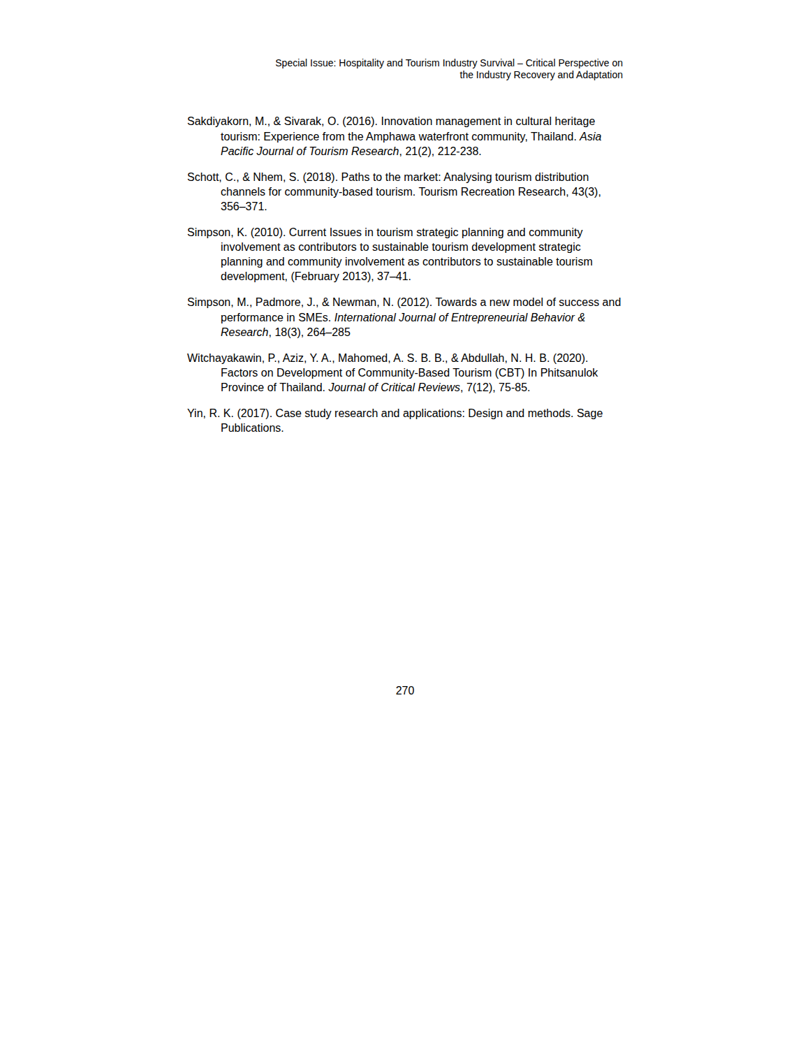Special Issue: Hospitality and Tourism Industry Survival – Critical Perspective on the Industry Recovery and Adaptation
Sakdiyakorn, M., & Sivarak, O. (2016). Innovation management in cultural heritage tourism: Experience from the Amphawa waterfront community, Thailand. Asia Pacific Journal of Tourism Research, 21(2), 212-238.
Schott, C., & Nhem, S. (2018). Paths to the market: Analysing tourism distribution channels for community-based tourism. Tourism Recreation Research, 43(3), 356–371.
Simpson, K. (2010). Current Issues in tourism strategic planning and community involvement as contributors to sustainable tourism development strategic planning and community involvement as contributors to sustainable tourism development, (February 2013), 37–41.
Simpson, M., Padmore, J., & Newman, N. (2012). Towards a new model of success and performance in SMEs. International Journal of Entrepreneurial Behavior & Research, 18(3), 264–285
Witchayakawin, P., Aziz, Y. A., Mahomed, A. S. B. B., & Abdullah, N. H. B. (2020). Factors on Development of Community-Based Tourism (CBT) In Phitsanulok Province of Thailand. Journal of Critical Reviews, 7(12), 75-85.
Yin, R. K. (2017). Case study research and applications: Design and methods. Sage Publications.
270